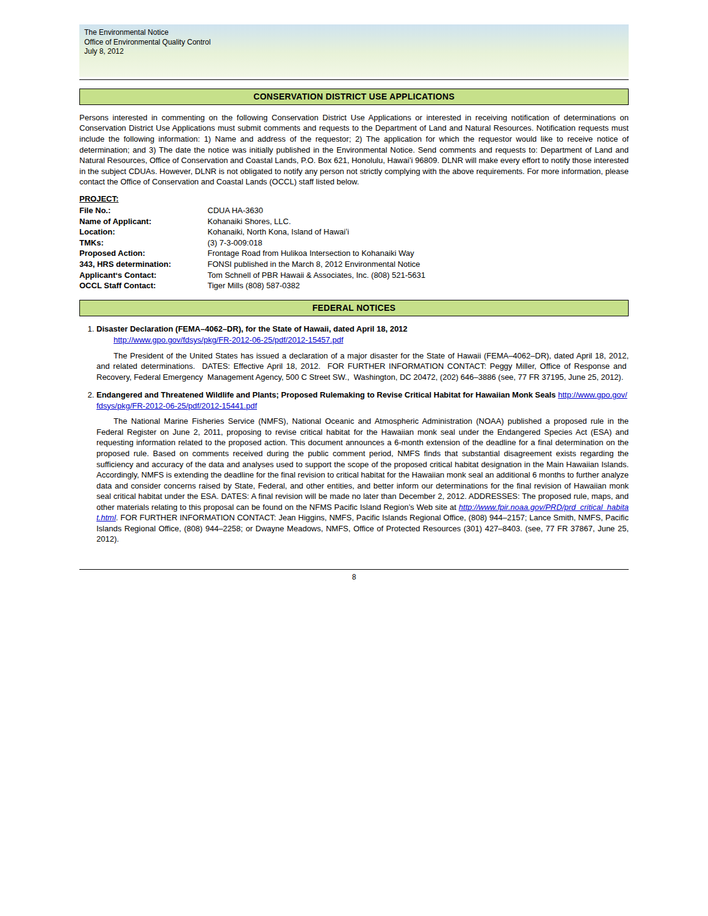The Environmental Notice
Office of Environmental Quality Control
July 8, 2012
CONSERVATION DISTRICT USE APPLICATIONS
Persons interested in commenting on the following Conservation District Use Applications or interested in receiving notification of determinations on Conservation District Use Applications must submit comments and requests to the Department of Land and Natural Resources. Notification requests must include the following information: 1) Name and address of the requestor; 2) The application for which the requestor would like to receive notice of determination; and 3) The date the notice was initially published in the Environmental Notice. Send comments and requests to: Department of Land and Natural Resources, Office of Conservation and Coastal Lands, P.O. Box 621, Honolulu, Hawaiʻi 96809. DLNR will make every effort to notify those interested in the subject CDUAs. However, DLNR is not obligated to notify any person not strictly complying with the above requirements. For more information, please contact the Office of Conservation and Coastal Lands (OCCL) staff listed below.
PROJECT:
| File No.: | CDUA HA-3630 |
| Name of Applicant: | Kohanaiki Shores, LLC. |
| Location: | Kohanaiki, North Kona, Island of Hawaiʻi |
| TMKs: | (3) 7-3-009:018 |
| Proposed Action: | Frontage Road from Hulikoa Intersection to Kohanaiki Way |
| 343, HRS determination: | FONSI published in the March 8, 2012 Environmental Notice |
| Applicantʻs Contact: | Tom Schnell of PBR Hawaii & Associates, Inc. (808) 521-5631 |
| OCCL Staff Contact: | Tiger Mills (808) 587-0382 |
FEDERAL NOTICES
Disaster Declaration (FEMA–4062–DR), for the State of Hawaii, dated April 18, 2012 http://www.gpo.gov/fdsys/pkg/FR-2012-06-25/pdf/2012-15457.pdf
The President of the United States has issued a declaration of a major disaster for the State of Hawaii (FEMA–4062–DR), dated April 18, 2012, and related determinations. DATES: Effective April 18, 2012. FOR FURTHER INFORMATION CONTACT: Peggy Miller, Office of Response and Recovery, Federal Emergency Management Agency, 500 C Street SW., Washington, DC 20472, (202) 646–3886 (see, 77 FR 37195, June 25, 2012).
Endangered and Threatened Wildlife and Plants; Proposed Rulemaking to Revise Critical Habitat for Hawaiian Monk Seals http://www.gpo.gov/fdsys/pkg/FR-2012-06-25/pdf/2012-15441.pdf
The National Marine Fisheries Service (NMFS), National Oceanic and Atmospheric Administration (NOAA) published a proposed rule in the Federal Register on June 2, 2011, proposing to revise critical habitat for the Hawaiian monk seal under the Endangered Species Act (ESA) and requesting information related to the proposed action. This document announces a 6-month extension of the deadline for a final determination on the proposed rule. Based on comments received during the public comment period, NMFS finds that substantial disagreement exists regarding the sufficiency and accuracy of the data and analyses used to support the scope of the proposed critical habitat designation in the Main Hawaiian Islands. Accordingly, NMFS is extending the deadline for the final revision to critical habitat for the Hawaiian monk seal an additional 6 months to further analyze data and consider concerns raised by State, Federal, and other entities, and better inform our determinations for the final revision of Hawaiian monk seal critical habitat under the ESA. DATES: A final revision will be made no later than December 2, 2012. ADDRESSES: The proposed rule, maps, and other materials relating to this proposal can be found on the NFMS Pacific Island Region’s Web site at http://www.fpir.noaa.gov/PRD/prd_critical_habitat.html. FOR FURTHER INFORMATION CONTACT: Jean Higgins, NMFS, Pacific Islands Regional Office, (808) 944–2157; Lance Smith, NMFS, Pacific Islands Regional Office, (808) 944–2258; or Dwayne Meadows, NMFS, Office of Protected Resources (301) 427–8403. (see, 77 FR 37867, June 25, 2012).
8